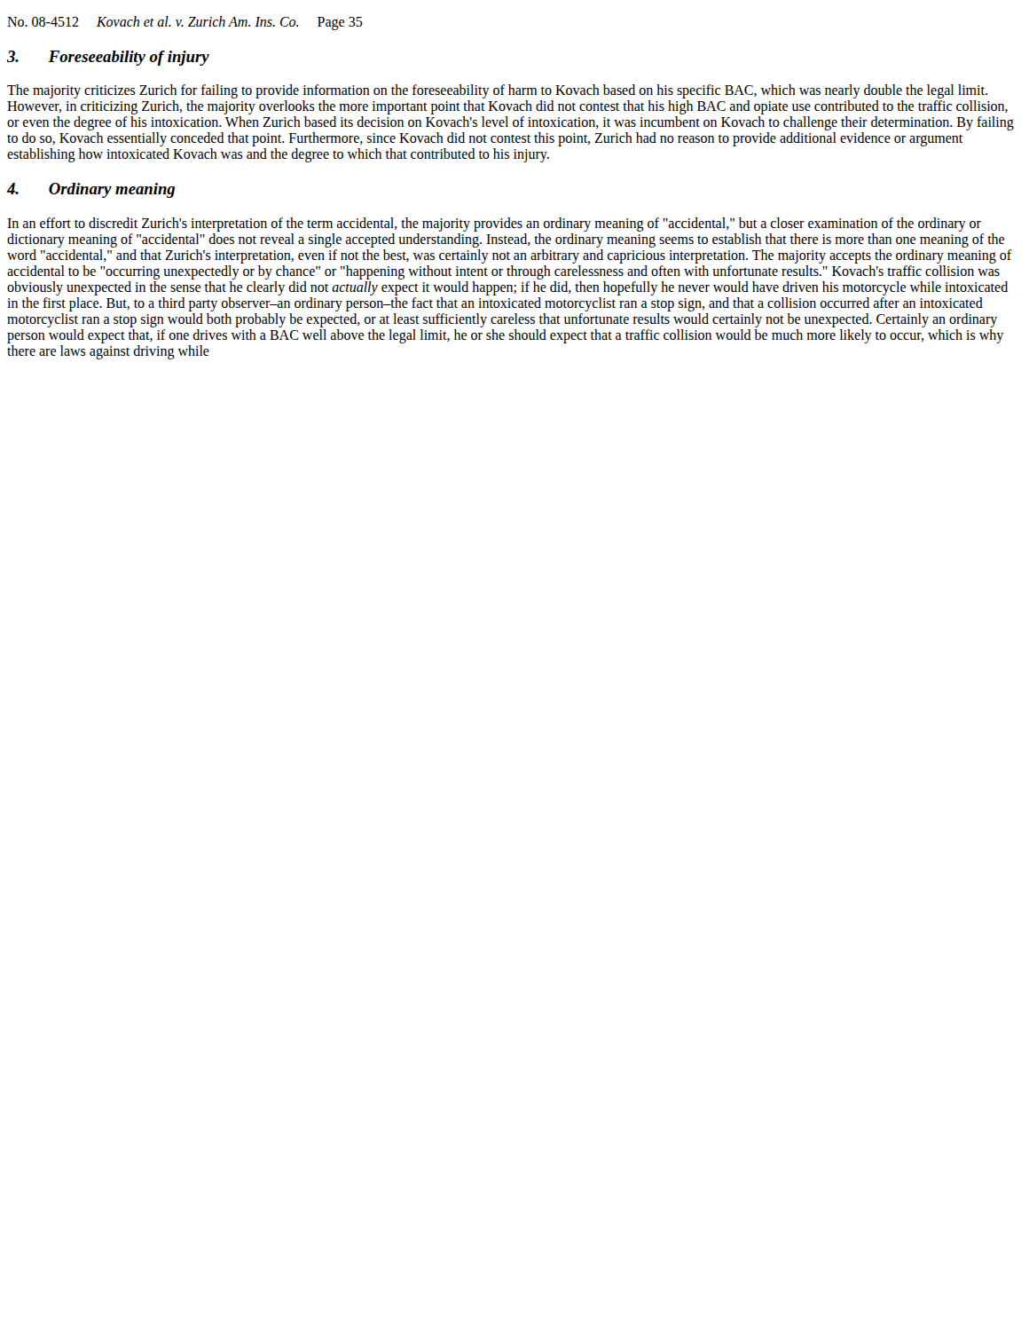No. 08-4512 Kovach et al. v. Zurich Am. Ins. Co. Page 35
3. Foreseeability of injury
The majority criticizes Zurich for failing to provide information on the foreseeability of harm to Kovach based on his specific BAC, which was nearly double the legal limit. However, in criticizing Zurich, the majority overlooks the more important point that Kovach did not contest that his high BAC and opiate use contributed to the traffic collision, or even the degree of his intoxication. When Zurich based its decision on Kovach's level of intoxication, it was incumbent on Kovach to challenge their determination. By failing to do so, Kovach essentially conceded that point. Furthermore, since Kovach did not contest this point, Zurich had no reason to provide additional evidence or argument establishing how intoxicated Kovach was and the degree to which that contributed to his injury.
4. Ordinary meaning
In an effort to discredit Zurich's interpretation of the term accidental, the majority provides an ordinary meaning of "accidental," but a closer examination of the ordinary or dictionary meaning of "accidental" does not reveal a single accepted understanding. Instead, the ordinary meaning seems to establish that there is more than one meaning of the word "accidental," and that Zurich's interpretation, even if not the best, was certainly not an arbitrary and capricious interpretation. The majority accepts the ordinary meaning of accidental to be "occurring unexpectedly or by chance" or "happening without intent or through carelessness and often with unfortunate results." Kovach's traffic collision was obviously unexpected in the sense that he clearly did not actually expect it would happen; if he did, then hopefully he never would have driven his motorcycle while intoxicated in the first place. But, to a third party observer–an ordinary person–the fact that an intoxicated motorcyclist ran a stop sign, and that a collision occurred after an intoxicated motorcyclist ran a stop sign would both probably be expected, or at least sufficiently careless that unfortunate results would certainly not be unexpected. Certainly an ordinary person would expect that, if one drives with a BAC well above the legal limit, he or she should expect that a traffic collision would be much more likely to occur, which is why there are laws against driving while